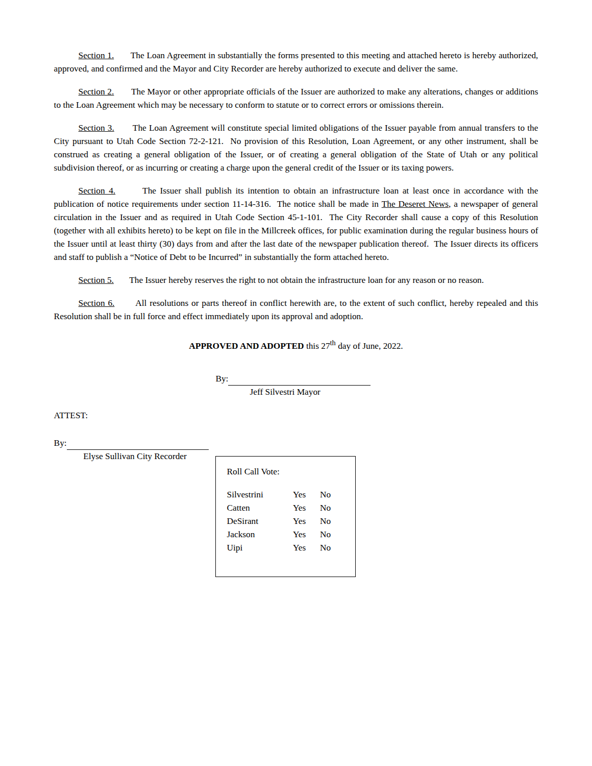Section 1. The Loan Agreement in substantially the forms presented to this meeting and attached hereto is hereby authorized, approved, and confirmed and the Mayor and City Recorder are hereby authorized to execute and deliver the same.
Section 2. The Mayor or other appropriate officials of the Issuer are authorized to make any alterations, changes or additions to the Loan Agreement which may be necessary to conform to statute or to correct errors or omissions therein.
Section 3. The Loan Agreement will constitute special limited obligations of the Issuer payable from annual transfers to the City pursuant to Utah Code Section 72-2-121. No provision of this Resolution, Loan Agreement, or any other instrument, shall be construed as creating a general obligation of the Issuer, or of creating a general obligation of the State of Utah or any political subdivision thereof, or as incurring or creating a charge upon the general credit of the Issuer or its taxing powers.
Section 4. The Issuer shall publish its intention to obtain an infrastructure loan at least once in accordance with the publication of notice requirements under section 11-14-316. The notice shall be made in The Deseret News, a newspaper of general circulation in the Issuer and as required in Utah Code Section 45-1-101. The City Recorder shall cause a copy of this Resolution (together with all exhibits hereto) to be kept on file in the Millcreek offices, for public examination during the regular business hours of the Issuer until at least thirty (30) days from and after the last date of the newspaper publication thereof. The Issuer directs its officers and staff to publish a “Notice of Debt to be Incurred” in substantially the form attached hereto.
Section 5. The Issuer hereby reserves the right to not obtain the infrastructure loan for any reason or no reason.
Section 6. All resolutions or parts thereof in conflict herewith are, to the extent of such conflict, hereby repealed and this Resolution shall be in full force and effect immediately upon its approval and adoption.
APPROVED AND ADOPTED this 27th day of June, 2022.
By:
Jeff Silvestri Mayor
ATTEST:
By:
Elyse Sullivan City Recorder
| Roll Call Vote: Silvestrini Yes No Catten Yes No DeSirant Yes No Jackson Yes No Uipi Yes No |